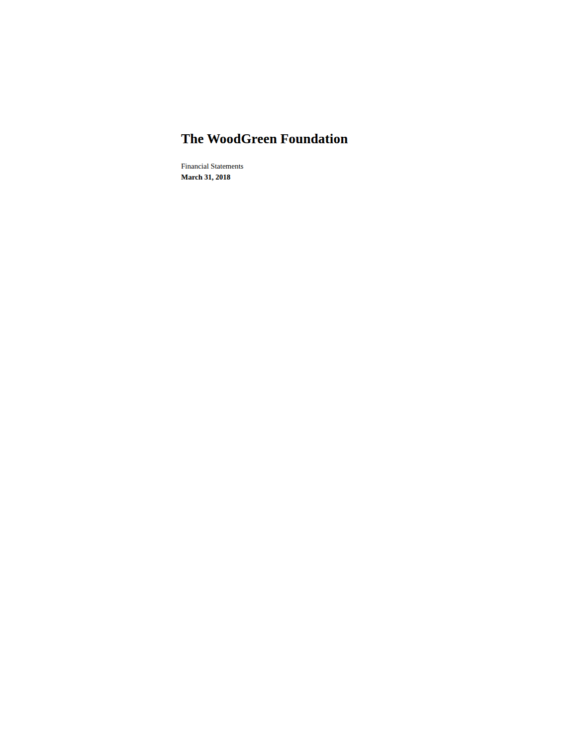The WoodGreen Foundation
Financial Statements
March 31, 2018